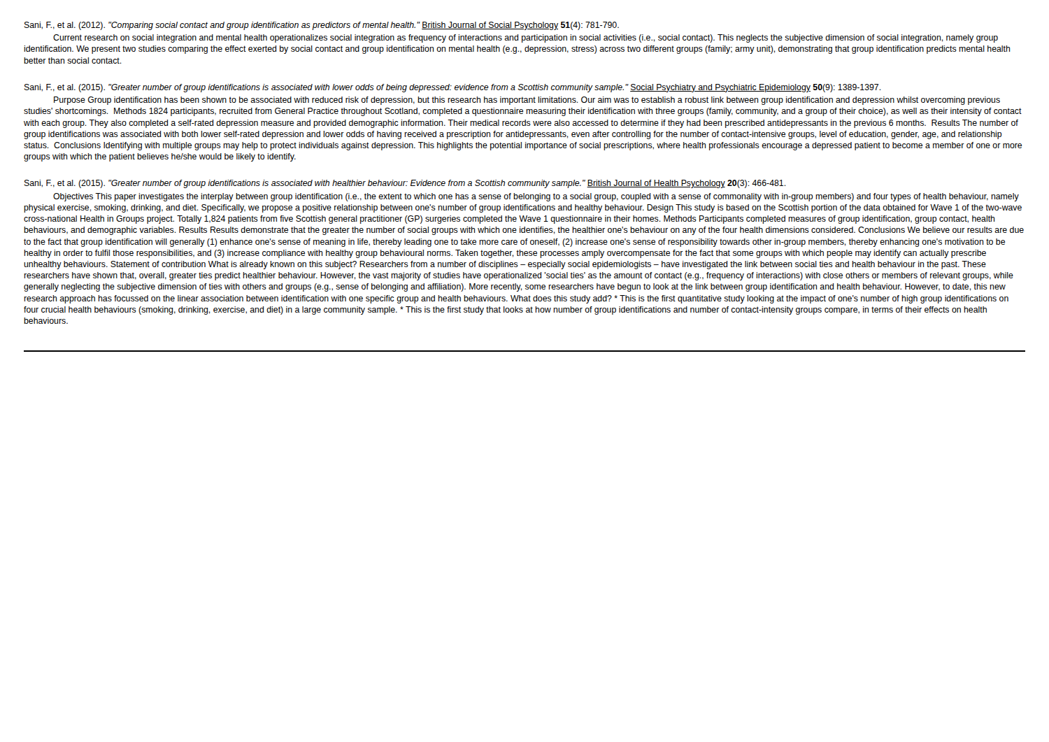Sani, F., et al. (2012). "Comparing social contact and group identification as predictors of mental health." British Journal of Social Psychology 51(4): 781-790.
Current research on social integration and mental health operationalizes social integration as frequency of interactions and participation in social activities (i.e., social contact). This neglects the subjective dimension of social integration, namely group identification. We present two studies comparing the effect exerted by social contact and group identification on mental health (e.g., depression, stress) across two different groups (family; army unit), demonstrating that group identification predicts mental health better than social contact.
Sani, F., et al. (2015). "Greater number of group identifications is associated with lower odds of being depressed: evidence from a Scottish community sample." Social Psychiatry and Psychiatric Epidemiology 50(9): 1389-1397.
Purpose Group identification has been shown to be associated with reduced risk of depression, but this research has important limitations. Our aim was to establish a robust link between group identification and depression whilst overcoming previous studies' shortcomings. Methods 1824 participants, recruited from General Practice throughout Scotland, completed a questionnaire measuring their identification with three groups (family, community, and a group of their choice), as well as their intensity of contact with each group. They also completed a self-rated depression measure and provided demographic information. Their medical records were also accessed to determine if they had been prescribed antidepressants in the previous 6 months. Results The number of group identifications was associated with both lower self-rated depression and lower odds of having received a prescription for antidepressants, even after controlling for the number of contact-intensive groups, level of education, gender, age, and relationship status. Conclusions Identifying with multiple groups may help to protect individuals against depression. This highlights the potential importance of social prescriptions, where health professionals encourage a depressed patient to become a member of one or more groups with which the patient believes he/she would be likely to identify.
Sani, F., et al. (2015). "Greater number of group identifications is associated with healthier behaviour: Evidence from a Scottish community sample." British Journal of Health Psychology 20(3): 466-481.
Objectives This paper investigates the interplay between group identification (i.e., the extent to which one has a sense of belonging to a social group, coupled with a sense of commonality with in-group members) and four types of health behaviour, namely physical exercise, smoking, drinking, and diet. Specifically, we propose a positive relationship between one's number of group identifications and healthy behaviour. Design This study is based on the Scottish portion of the data obtained for Wave 1 of the two-wave cross-national Health in Groups project. Totally 1,824 patients from five Scottish general practitioner (GP) surgeries completed the Wave 1 questionnaire in their homes. Methods Participants completed measures of group identification, group contact, health behaviours, and demographic variables. Results Results demonstrate that the greater the number of social groups with which one identifies, the healthier one's behaviour on any of the four health dimensions considered. Conclusions We believe our results are due to the fact that group identification will generally (1) enhance one's sense of meaning in life, thereby leading one to take more care of oneself, (2) increase one's sense of responsibility towards other in-group members, thereby enhancing one's motivation to be healthy in order to fulfil those responsibilities, and (3) increase compliance with healthy group behavioural norms. Taken together, these processes amply overcompensate for the fact that some groups with which people may identify can actually prescribe unhealthy behaviours. Statement of contribution What is already known on this subject? Researchers from a number of disciplines – especially social epidemiologists – have investigated the link between social ties and health behaviour in the past. These researchers have shown that, overall, greater ties predict healthier behaviour. However, the vast majority of studies have operationalized 'social ties' as the amount of contact (e.g., frequency of interactions) with close others or members of relevant groups, while generally neglecting the subjective dimension of ties with others and groups (e.g., sense of belonging and affiliation). More recently, some researchers have begun to look at the link between group identification and health behaviour. However, to date, this new research approach has focussed on the linear association between identification with one specific group and health behaviours. What does this study add? * This is the first quantitative study looking at the impact of one's number of high group identifications on four crucial health behaviours (smoking, drinking, exercise, and diet) in a large community sample. * This is the first study that looks at how number of group identifications and number of contact-intensity groups compare, in terms of their effects on health behaviours.